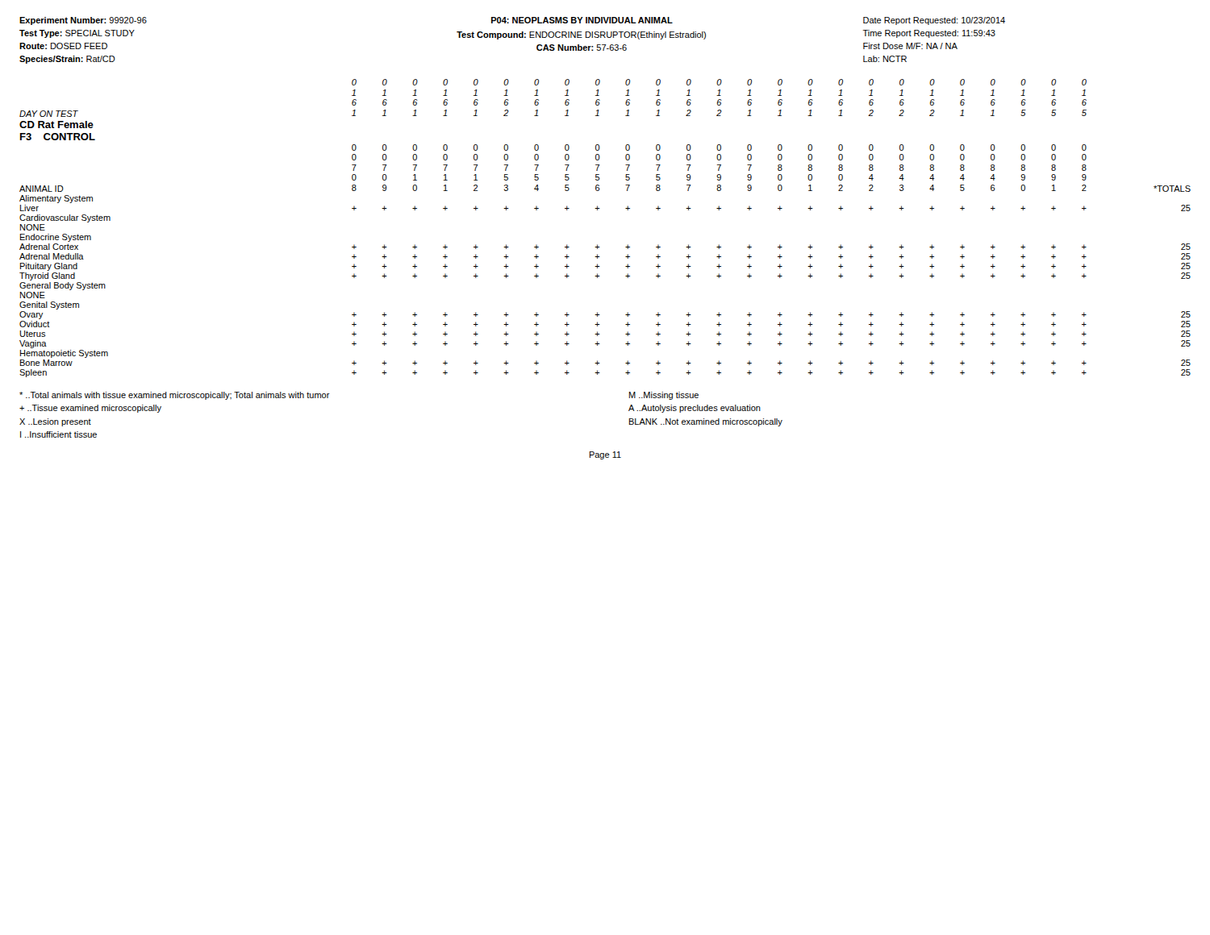Experiment Number: 99920-96
Test Type: SPECIAL STUDY
Route: DOSED FEED
Species/Strain: Rat/CD
P04: NEOPLASMS BY INDIVIDUAL ANIMAL
Test Compound: ENDOCRINE DISRUPTOR(Ethinyl Estradiol)
CAS Number: 57-63-6
Date Report Requested: 10/23/2014
Time Report Requested: 11:59:43
First Dose M/F: NA / NA
Lab: NCTR
| DAY ON TEST | 0 1 6 1 | 0 1 6 1 | 0 1 6 1 | 0 1 6 1 | 0 1 6 1 | 0 1 6 2 | 0 1 6 1 | 0 1 6 1 | 0 1 6 1 | 0 1 6 1 | 0 1 6 1 | 0 1 6 2 | 0 1 6 2 | 0 1 6 1 | 0 1 6 1 | 0 1 6 1 | 0 1 6 1 | 0 1 6 2 | 0 1 6 2 | 0 1 6 2 | 0 1 6 1 | 0 1 6 1 | 0 1 6 5 | 0 1 6 5 | 0 1 6 5 | |
| CD Rat Female | | |
| F3 CONTROL | | |
| ANIMAL ID | 0 0 7 0 8 | 0 0 7 0 9 | 0 0 7 1 0 | 0 0 7 1 1 | 0 0 7 1 2 | 0 0 7 5 3 | 0 0 7 5 4 | 0 0 7 5 5 | 0 0 7 5 6 | 0 0 7 5 7 | 0 0 7 5 8 | 0 0 7 9 7 | 0 0 7 9 8 | 0 0 7 9 9 | 0 0 8 0 0 | 0 0 8 0 1 | 0 0 8 0 2 | 0 0 8 4 2 | 0 0 8 4 3 | 0 0 8 4 4 | 0 0 8 4 5 | 0 0 8 4 6 | 0 0 8 9 0 | 0 0 8 9 1 | 0 0 8 9 2 | *TOTALS |
| Alimentary System | | |
| Liver | + | + | + | + | + | + | + | + | + | + | + | + | + | + | + | + | + | + | + | + | + | + | + | + | + | 25 |
| Cardiovascular System | | |
| NONE | | |
| Endocrine System | | |
| Adrenal Cortex | + | + | + | + | + | + | + | + | + | + | + | + | + | + | + | + | + | + | + | + | + | + | + | + | + | 25 |
| Adrenal Medulla | + | + | + | + | + | + | + | + | + | + | + | + | + | + | + | + | + | + | + | + | + | + | + | + | + | 25 |
| Pituitary Gland | + | + | + | + | + | + | + | + | + | + | + | + | + | + | + | + | + | + | + | + | + | + | + | + | + | 25 |
| Thyroid Gland | + | + | + | + | + | + | + | + | + | + | + | + | + | + | + | + | + | + | + | + | + | + | + | + | + | 25 |
| General Body System | | |
| NONE | | |
| Genital System | | |
| Ovary | + | + | + | + | + | + | + | + | + | + | + | + | + | + | + | + | + | + | + | + | + | + | + | + | + | 25 |
| Oviduct | + | + | + | + | + | + | + | + | + | + | + | + | + | + | + | + | + | + | + | + | + | + | + | + | + | 25 |
| Uterus | + | + | + | + | + | + | + | + | + | + | + | + | + | + | + | + | + | + | + | + | + | + | + | + | + | 25 |
| Vagina | + | + | + | + | + | + | + | + | + | + | + | + | + | + | + | + | + | + | + | + | + | + | + | + | + | 25 |
| Hematopoietic System | | |
| Bone Marrow | + | + | + | + | + | + | + | + | + | + | + | + | + | + | + | + | + | + | + | + | + | + | + | + | + | 25 |
| Spleen | + | + | + | + | + | + | + | + | + | + | + | + | + | + | + | + | + | + | + | + | + | + | + | + | + | 25 |
* ..Total animals with tissue examined microscopically; Total animals with tumor
+ ..Tissue examined microscopically
X ..Lesion present
I ..Insufficient tissue
M ..Missing tissue
A ..Autolysis precludes evaluation
BLANK ..Not examined microscopically
Page 11